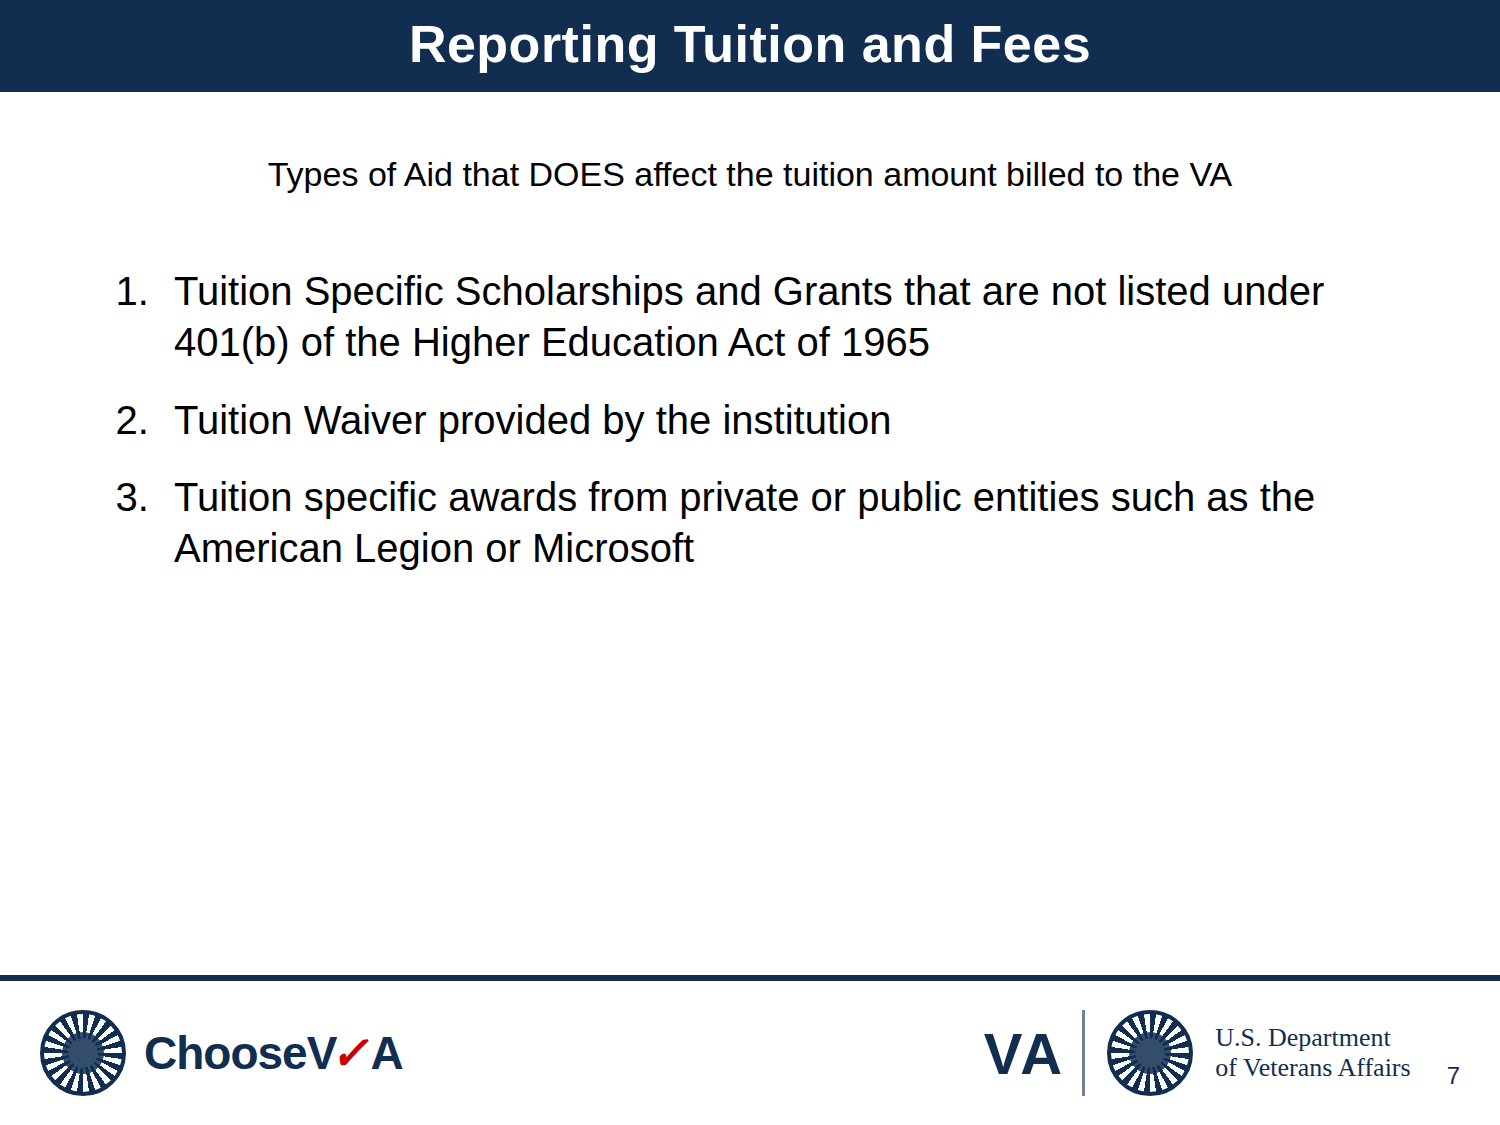Reporting Tuition and Fees
Types of Aid that DOES affect the tuition amount billed to the VA
Tuition Specific Scholarships and Grants that are not listed under 401(b) of the Higher Education Act of 1965
Tuition Waiver provided by the institution
Tuition specific awards from private or public entities such as the American Legion or Microsoft
Choose V✓A
VA
U.S. Department
of Veterans Affairs
7